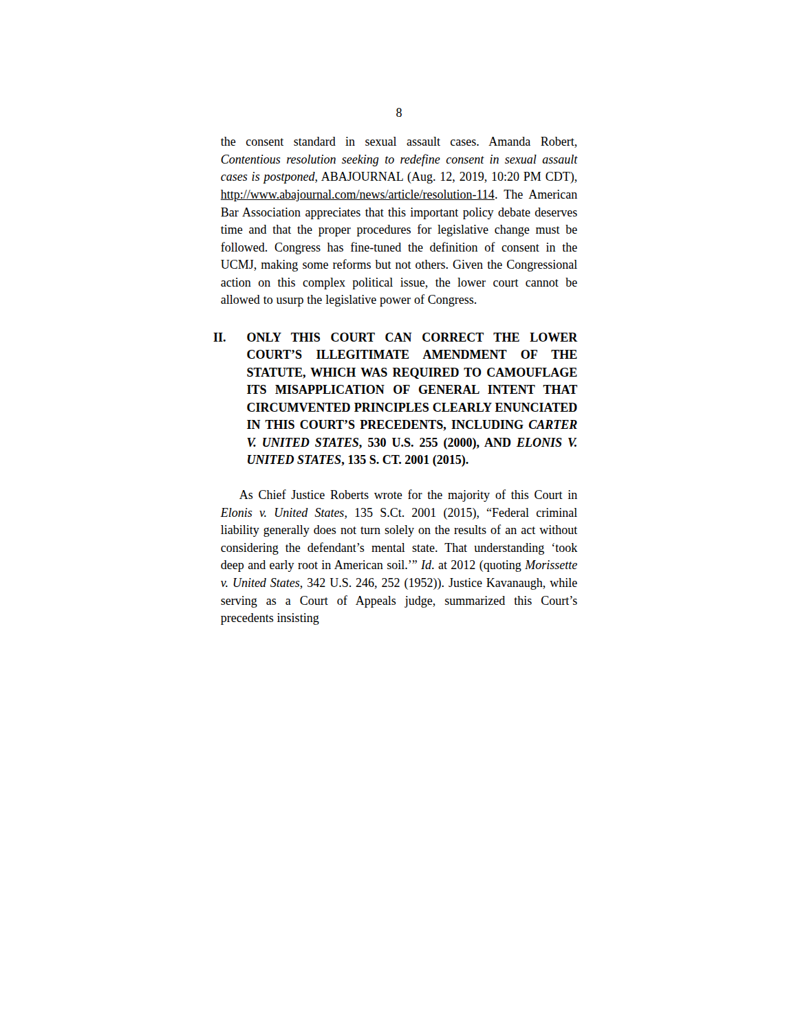8
the consent standard in sexual assault cases. Amanda Robert, Contentious resolution seeking to redefine consent in sexual assault cases is postponed, ABAJOURNAL (Aug. 12, 2019, 10:20 PM CDT), http://www.abajournal.com/news/article/resolution-114. The American Bar Association appreciates that this important policy debate deserves time and that the proper procedures for legislative change must be followed. Congress has fine-tuned the definition of consent in the UCMJ, making some reforms but not others. Given the Congressional action on this complex political issue, the lower court cannot be allowed to usurp the legislative power of Congress.
II. ONLY THIS COURT CAN CORRECT THE LOWER COURT’S ILLEGITIMATE AMENDMENT OF THE STATUTE, WHICH WAS REQUIRED TO CAMOUFLAGE ITS MISAPPLICATION OF GENERAL INTENT THAT CIRCUMVENTED PRINCIPLES CLEARLY ENUNCIATED IN THIS COURT’S PRECEDENTS, INCLUDING CARTER V. UNITED STATES, 530 U.S. 255 (2000), AND ELONIS V. UNITED STATES, 135 S. CT. 2001 (2015).
As Chief Justice Roberts wrote for the majority of this Court in Elonis v. United States, 135 S.Ct. 2001 (2015), “Federal criminal liability generally does not turn solely on the results of an act without considering the defendant’s mental state. That understanding ‘took deep and early root in American soil.’” Id. at 2012 (quoting Morissette v. United States, 342 U.S. 246, 252 (1952)). Justice Kavanaugh, while serving as a Court of Appeals judge, summarized this Court’s precedents insisting